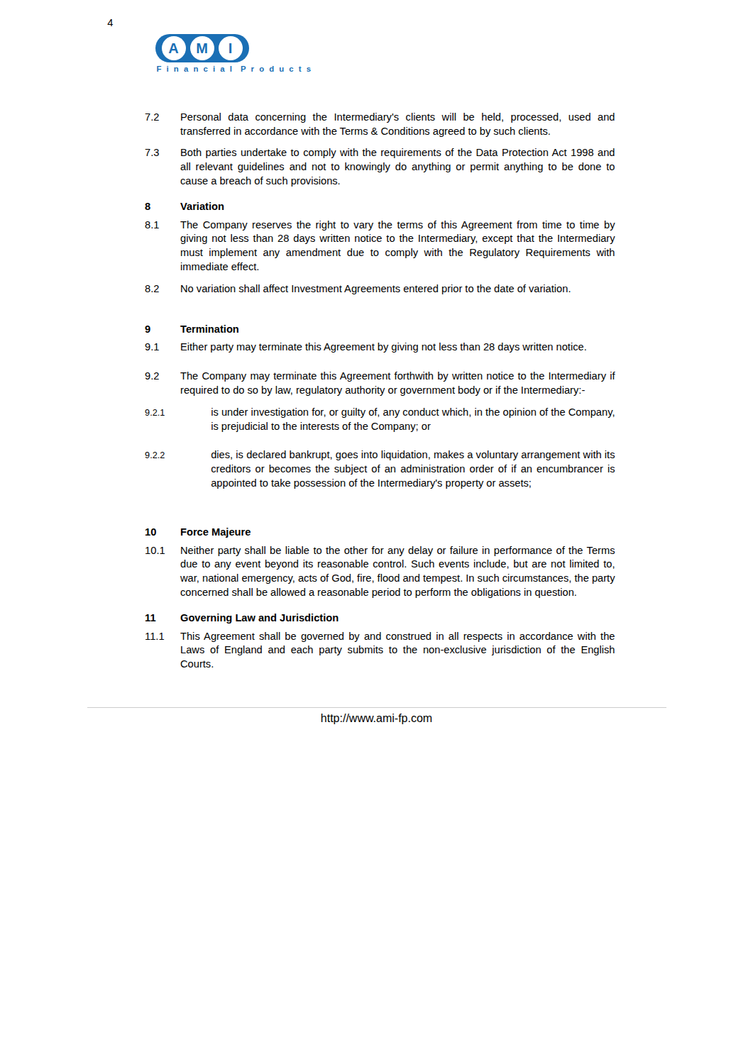4
A M I
F i n a n c i a l P r o d u c t s
7.2
Personal data concerning the Intermediary's clients will be held, processed, used and transferred in accordance with the Terms & Conditions agreed to by such clients.
7.3
Both parties undertake to comply with the requirements of the Data Protection Act 1998 and all relevant guidelines and not to knowingly do anything or permit anything to be done to cause a breach of such provisions.
8
Variation
8.1
The Company reserves the right to vary the terms of this Agreement from time to time by giving not less than 28 days written notice to the Intermediary, except that the Intermediary must implement any amendment due to comply with the Regulatory Requirements with immediate effect.
8.2
No variation shall affect Investment Agreements entered prior to the date of variation.
9
Termination
9.1
Either party may terminate this Agreement by giving not less than 28 days written notice.
9.2
The Company may terminate this Agreement forthwith by written notice to the Intermediary if required to do so by law, regulatory authority or government body or if the Intermediary:-
9.2.1
is under investigation for, or guilty of, any conduct which, in the opinion of the Company, is prejudicial to the interests of the Company; or
9.2.2
dies, is declared bankrupt, goes into liquidation, makes a voluntary arrangement with its creditors or becomes the subject of an administration order of if an encumbrancer is appointed to take possession of the Intermediary's property or assets;
10
Force Majeure
10.1
Neither party shall be liable to the other for any delay or failure in performance of the Terms due to any event beyond its reasonable control. Such events include, but are not limited to, war, national emergency, acts of God, fire, flood and tempest. In such circumstances, the party concerned shall be allowed a reasonable period to perform the obligations in question.
11
Governing Law and Jurisdiction
11.1
This Agreement shall be governed by and construed in all respects in accordance with the Laws of England and each party submits to the non-exclusive jurisdiction of the English Courts.
http://www.ami-fp.com